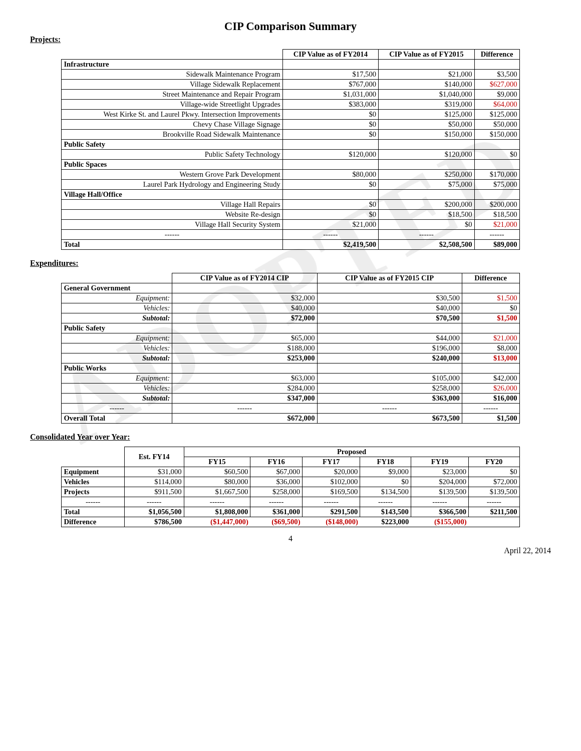ADOPTED
CIP Comparison Summary
Projects:
| | CIP Value as of FY2014 | CIP Value as of FY2015 | Difference |
| Infrastructure | | | |
| Sidewalk Maintenance Program | $17,500 | $21,000 | $3,500 |
| Village Sidewalk Replacement | $767,000 | $140,000 | $627,000 |
| Street Maintenance and Repair Program | $1,031,000 | $1,040,000 | $9,000 |
| Village-wide Streetlight Upgrades | $383,000 | $319,000 | $64,000 |
| West Kirke St. and Laurel Pkwy. Intersection Improvements | $0 | $125,000 | $125,000 |
| Chevy Chase Village Signage | $0 | $50,000 | $50,000 |
| Brookville Road Sidewalk Maintenance | $0 | $150,000 | $150,000 |
| Public Safety | | | |
| Public Safety Technology | $120,000 | $120,000 | $0 |
| Public Spaces | | | |
| Western Grove Park Development | $80,000 | $250,000 | $170,000 |
| Laurel Park Hydrology and Engineering Study | $0 | $75,000 | $75,000 |
| Village Hall/Office | | | |
| Village Hall Repairs | $0 | $200,000 | $200,000 |
| Website Re-design | $0 | $18,500 | $18,500 |
| Village Hall Security System | $21,000 | $0 | $21,000 |
| ------ | ------ | ------ | ------ |
| Total | $2,419,500 | $2,508,500 | $89,000 |
Expenditures:
| | CIP Value as of FY2014 CIP | CIP Value as of FY2015 CIP | Difference |
| General Government | | | |
| Equipment: | $32,000 | $30,500 | $1,500 |
| Vehicles: | $40,000 | $40,000 | $0 |
| Subtotal: | $72,000 | $70,500 | $1,500 |
| Public Safety | | | |
| Equipment: | $65,000 | $44,000 | $21,000 |
| Vehicles: | $188,000 | $196,000 | $8,000 |
| Subtotal: | $253,000 | $240,000 | $13,000 |
| Public Works | | | |
| Equipment: | $63,000 | $105,000 | $42,000 |
| Vehicles: | $284,000 | $258,000 | $26,000 |
| Subtotal: | $347,000 | $363,000 | $16,000 |
| ------ | ------ | ------ | ------ |
| Overall Total | $672,000 | $673,500 | $1,500 |
Consolidated Year over Year:
| | Est. FY14 | Proposed |
| | FY15 | FY16 | FY17 | FY18 | FY19 | FY20 |
| Equipment | $31,000 | $60,500 | $67,000 | $20,000 | $9,000 | $23,000 | $0 |
| Vehicles | $114,000 | $80,000 | $36,000 | $102,000 | $0 | $204,000 | $72,000 |
| Projects | $911,500 | $1,667,500 | $258,000 | $169,500 | $134,500 | $139,500 | $139,500 |
| ------ | ------ | ------ | ------ | ------ | ------ | ------ | ------ |
| Total | $1,056,500 | $1,808,000 | $361,000 | $291,500 | $143,500 | $366,500 | $211,500 |
| Difference | $786,500 | ($1,447,000) | ($69,500) | ($148,000) | $223,000 | ($155,000) | |
4
April 22, 2014